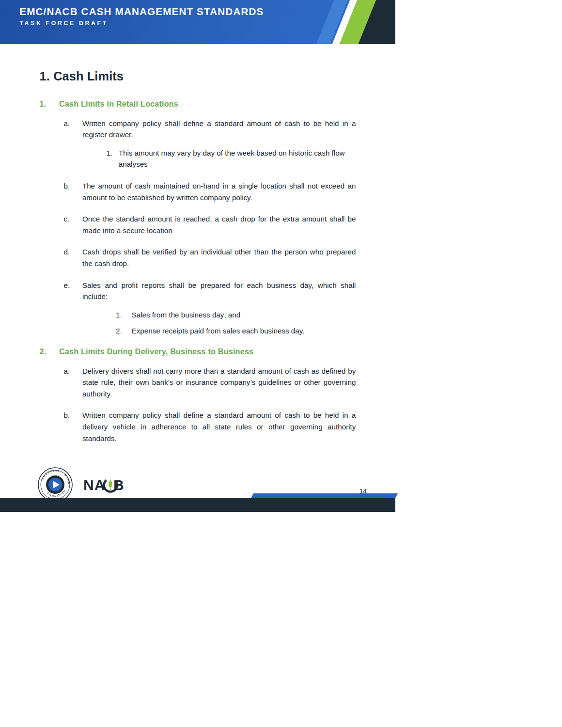EMC/NACB Cash Management Standards
Task Force Draft
1. Cash Limits
1. Cash Limits in Retail Locations
a. Written company policy shall define a standard amount of cash to be held in a register drawer.
1. This amount may vary by day of the week based on historic cash flow analyses
b. The amount of cash maintained on-hand in a single location shall not exceed an amount to be established by written company policy.
c. Once the standard amount is reached, a cash drop for the extra amount shall be made into a secure location
d. Cash drops shall be verified by an individual other than the person who prepared the cash drop.
e. Sales and profit reports shall be prepared for each business day, which shall include:
1. Sales from the business day; and
2. Expense receipts paid from sales each business day.
2. Cash Limits During Delivery, Business to Business
a. Delivery drivers shall not carry more than a standard amount of cash as defined by state rule, their own bank’s or insurance company’s guidelines or other governing authority.
b. Written company policy shall define a standard amount of cash to be held in a delivery vehicle in adherence to all state rules or other governing authority standards.
14
EMERGING · MARKETS COALITION NA B